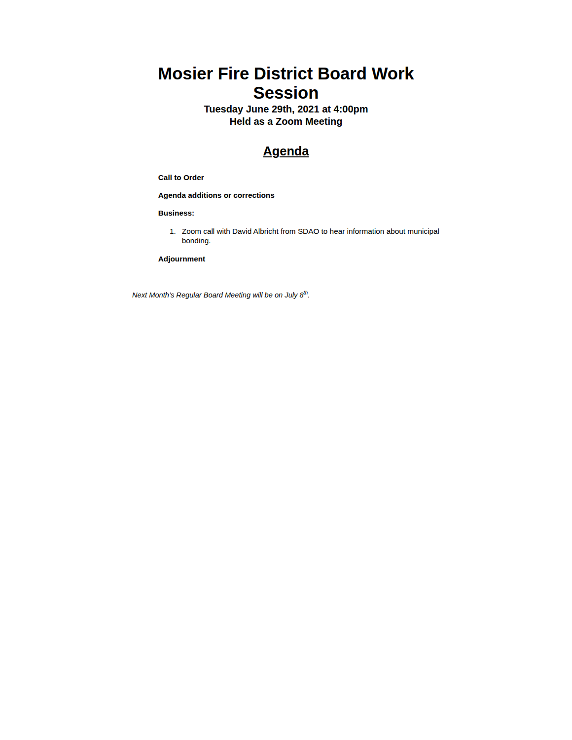Mosier Fire District Board Work Session
Tuesday June 29th, 2021 at 4:00pm
Held as a Zoom Meeting
Agenda
Call to Order
Agenda additions or corrections
Business:
Zoom call with David Albricht from SDAO to hear information about municipal bonding.
Adjournment
Next Month’s Regular Board Meeting will be on July 8th.